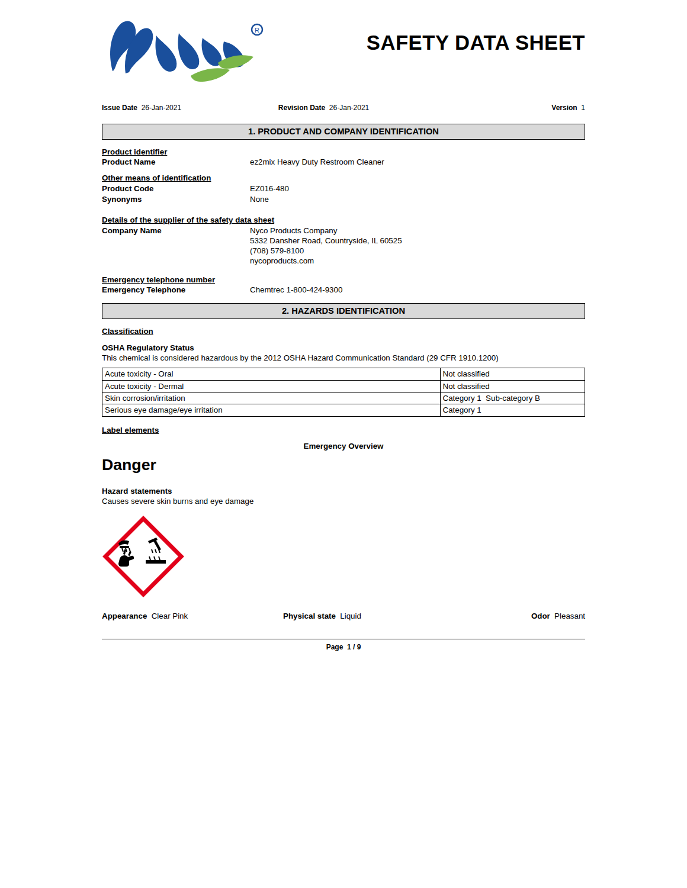R
SAFETY DATA SHEET
Issue Date 26-Jan-2021
Revision Date 26-Jan-2021
Version 1
1. PRODUCT AND COMPANY IDENTIFICATION
Product identifier
Product Name
ez2mix Heavy Duty Restroom Cleaner
Other means of identification
Product Code
EZ016-480
Synonyms
None
Details of the supplier of the safety data sheet
Company Name
Nyco Products Company
5332 Dansher Road, Countryside, IL 60525
(708) 579-8100
nycoproducts.com
Emergency telephone number
Emergency Telephone
Chemtrec 1-800-424-9300
2. HAZARDS IDENTIFICATION
Classification
OSHA Regulatory Status
This chemical is considered hazardous by the 2012 OSHA Hazard Communication Standard (29 CFR 1910.1200)
| Acute toxicity - Oral | Not classified |
| Acute toxicity - Dermal | Not classified |
| Skin corrosion/irritation | Category 1 Sub-category B |
| Serious eye damage/eye irritation | Category 1 |
Label elements
Emergency Overview
Danger
Hazard statements
Causes severe skin burns and eye damage
Appearance Clear Pink
Physical state Liquid
Odor Pleasant
Page 1 / 9